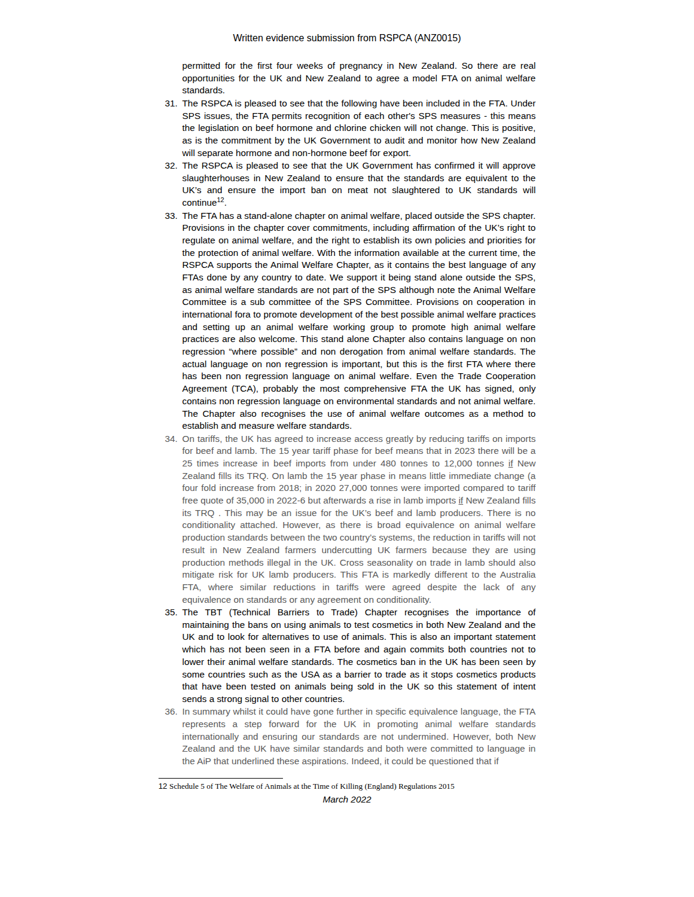Written evidence submission from RSPCA (ANZ0015)
permitted for the first four weeks of pregnancy in New Zealand. So there are real opportunities for the UK and New Zealand to agree a model FTA on animal welfare standards.
31. The RSPCA is pleased to see that the following have been included in the FTA. Under SPS issues, the FTA permits recognition of each other's SPS measures - this means the legislation on beef hormone and chlorine chicken will not change. This is positive, as is the commitment by the UK Government to audit and monitor how New Zealand will separate hormone and non-hormone beef for export.
32. The RSPCA is pleased to see that the UK Government has confirmed it will approve slaughterhouses in New Zealand to ensure that the standards are equivalent to the UK’s and ensure the import ban on meat not slaughtered to UK standards will continue12.
33. The FTA has a stand-alone chapter on animal welfare, placed outside the SPS chapter. Provisions in the chapter cover commitments, including affirmation of the UK’s right to regulate on animal welfare, and the right to establish its own policies and priorities for the protection of animal welfare. With the information available at the current time, the RSPCA supports the Animal Welfare Chapter, as it contains the best language of any FTAs done by any country to date. We support it being stand alone outside the SPS, as animal welfare standards are not part of the SPS although note the Animal Welfare Committee is a sub committee of the SPS Committee. Provisions on cooperation in international fora to promote development of the best possible animal welfare practices and setting up an animal welfare working group to promote high animal welfare practices are also welcome. This stand alone Chapter also contains language on non regression “where possible” and non derogation from animal welfare standards. The actual language on non regression is important, but this is the first FTA where there has been non regression language on animal welfare. Even the Trade Cooperation Agreement (TCA), probably the most comprehensive FTA the UK has signed, only contains non regression language on environmental standards and not animal welfare. The Chapter also recognises the use of animal welfare outcomes as a method to establish and measure welfare standards.
34. On tariffs, the UK has agreed to increase access greatly by reducing tariffs on imports for beef and lamb. The 15 year tariff phase for beef means that in 2023 there will be a 25 times increase in beef imports from under 480 tonnes to 12,000 tonnes if New Zealand fills its TRQ. On lamb the 15 year phase in means little immediate change (a four fold increase from 2018; in 2020 27,000 tonnes were imported compared to tariff free quote of 35,000 in 2022-6 but afterwards a rise in lamb imports if New Zealand fills its TRQ . This may be an issue for the UK’s beef and lamb producers. There is no conditionality attached. However, as there is broad equivalence on animal welfare production standards between the two country’s systems, the reduction in tariffs will not result in New Zealand farmers undercutting UK farmers because they are using production methods illegal in the UK. Cross seasonality on trade in lamb should also mitigate risk for UK lamb producers. This FTA is markedly different to the Australia FTA, where similar reductions in tariffs were agreed despite the lack of any equivalence on standards or any agreement on conditionality.
35. The TBT (Technical Barriers to Trade) Chapter recognises the importance of maintaining the bans on using animals to test cosmetics in both New Zealand and the UK and to look for alternatives to use of animals. This is also an important statement which has not been seen in a FTA before and again commits both countries not to lower their animal welfare standards. The cosmetics ban in the UK has been seen by some countries such as the USA as a barrier to trade as it stops cosmetics products that have been tested on animals being sold in the UK so this statement of intent sends a strong signal to other countries.
36. In summary whilst it could have gone further in specific equivalence language, the FTA represents a step forward for the UK in promoting animal welfare standards internationally and ensuring our standards are not undermined. However, both New Zealand and the UK have similar standards and both were committed to language in the AiP that underlined these aspirations. Indeed, it could be questioned that if
12 Schedule 5 of The Welfare of Animals at the Time of Killing (England) Regulations 2015
March 2022